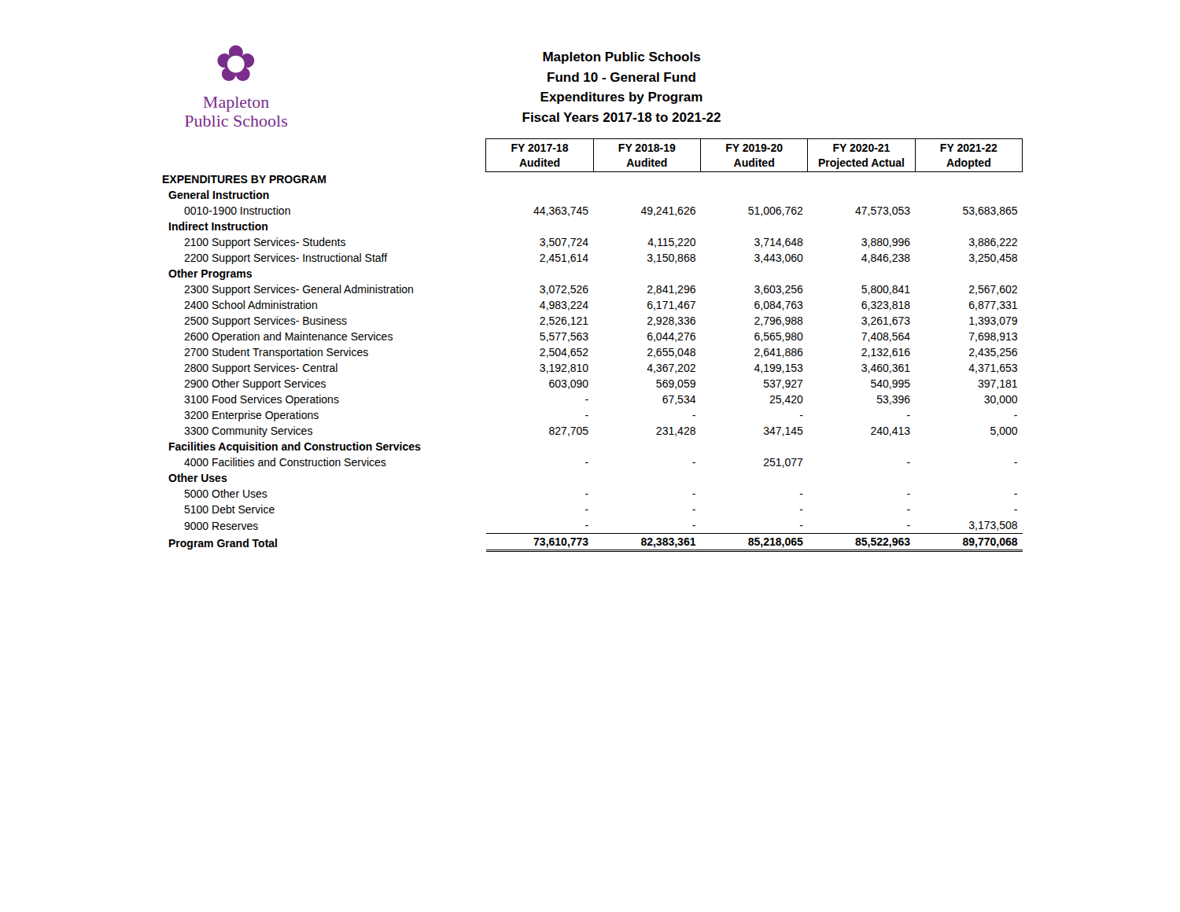✿
Mapleton
Public Schools
Mapleton Public Schools
Fund 10 - General Fund
Expenditures by Program
Fiscal Years 2017-18 to 2021-22
| | FY 2017-18 Audited | FY 2018-19 Audited | FY 2019-20 Audited | FY 2020-21 Projected Actual | FY 2021-22 Adopted |
| --- | --- | --- | --- | --- | --- |
| EXPENDITURES BY PROGRAM | | | | | |
| General Instruction | | | | | |
| 0010-1900 Instruction | 44,363,745 | 49,241,626 | 51,006,762 | 47,573,053 | 53,683,865 |
| Indirect Instruction | | | | | |
| 2100 Support Services- Students | 3,507,724 | 4,115,220 | 3,714,648 | 3,880,996 | 3,886,222 |
| 2200 Support Services- Instructional Staff | 2,451,614 | 3,150,868 | 3,443,060 | 4,846,238 | 3,250,458 |
| Other Programs | | | | | |
| 2300 Support Services- General Administration | 3,072,526 | 2,841,296 | 3,603,256 | 5,800,841 | 2,567,602 |
| 2400 School Administration | 4,983,224 | 6,171,467 | 6,084,763 | 6,323,818 | 6,877,331 |
| 2500 Support Services- Business | 2,526,121 | 2,928,336 | 2,796,988 | 3,261,673 | 1,393,079 |
| 2600 Operation and Maintenance Services | 5,577,563 | 6,044,276 | 6,565,980 | 7,408,564 | 7,698,913 |
| 2700 Student Transportation Services | 2,504,652 | 2,655,048 | 2,641,886 | 2,132,616 | 2,435,256 |
| 2800 Support Services- Central | 3,192,810 | 4,367,202 | 4,199,153 | 3,460,361 | 4,371,653 |
| 2900 Other Support Services | 603,090 | 569,059 | 537,927 | 540,995 | 397,181 |
| 3100 Food Services Operations | - | 67,534 | 25,420 | 53,396 | 30,000 |
| 3200 Enterprise Operations | - | - | - | - | - |
| 3300 Community Services | 827,705 | 231,428 | 347,145 | 240,413 | 5,000 |
| Facilities Acquisition and Construction Services | | | | | |
| 4000 Facilities and Construction Services | - | - | 251,077 | - | - |
| Other Uses | | | | | |
| 5000 Other Uses | - | - | - | - | - |
| 5100 Debt Service | - | - | - | - | - |
| 9000 Reserves | - | - | - | - | 3,173,508 |
| Program Grand Total | 73,610,773 | 82,383,361 | 85,218,065 | 85,522,963 | 89,770,068 |